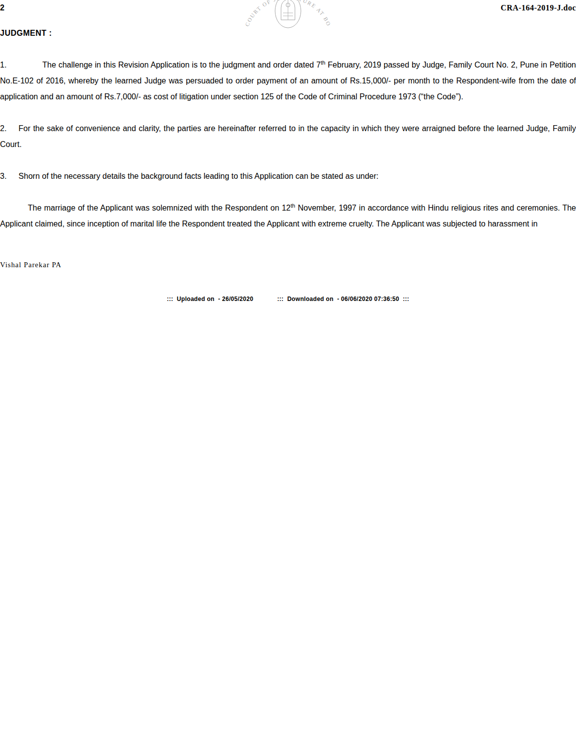HIGH COURT OF JUDICATURE AT BOMBAY सत्यमेव जयते
2 CRA-164-2019-J.doc
JUDGMENT :
1. The challenge in this Revision Application is to the judgment and order dated 7th February, 2019 passed by Judge, Family Court No. 2, Pune in Petition No.E-102 of 2016, whereby the learned Judge was persuaded to order payment of an amount of Rs.15,000/- per month to the Respondent-wife from the date of application and an amount of Rs.7,000/- as cost of litigation under section 125 of the Code of Criminal Procedure 1973 (“the Code”).
2. For the sake of convenience and clarity, the parties are hereinafter referred to in the capacity in which they were arraigned before the learned Judge, Family Court.
3. Shorn of the necessary details the background facts leading to this Application can be stated as under:
The marriage of the Applicant was solemnized with the Respondent on 12th November, 1997 in accordance with Hindu religious rites and ceremonies. The Applicant claimed, since inception of marital life the Respondent treated the Applicant with extreme cruelty. The Applicant was subjected to harassment in
Vishal Parekar PA
::: Uploaded on - 26/05/2020 ::: Downloaded on - 06/06/2020 07:36:50 :::